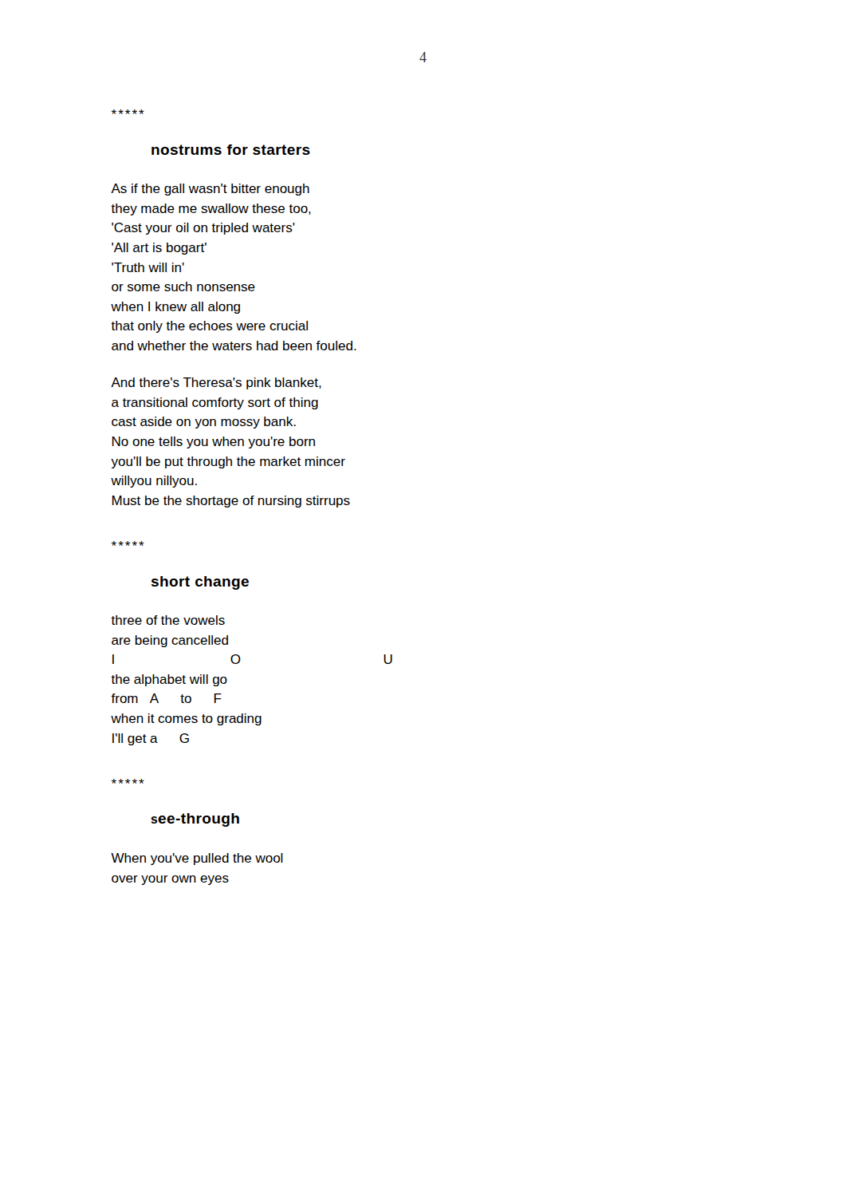4
*****
nostrums for starters
As if the gall wasn't bitter enough they made me swallow these too, 'Cast your oil on tripled waters' 'All art is bogart' 'Truth will in' or some such nonsense when I knew all along that only the echoes were crucial and whether the waters had been fouled.
And there's Theresa's pink blanket, a transitional comforty sort of thing cast aside on yon mossy bank. No one tells you when you're born you'll be put through the market mincer willyou nillyou. Must be the shortage of nursing stirrups
*****
short change
three of the vowels are being cancelled I O U the alphabet will go from A to F when it comes to grading I'll get a G
*****
see-through
When you've pulled the wool over your own eyes